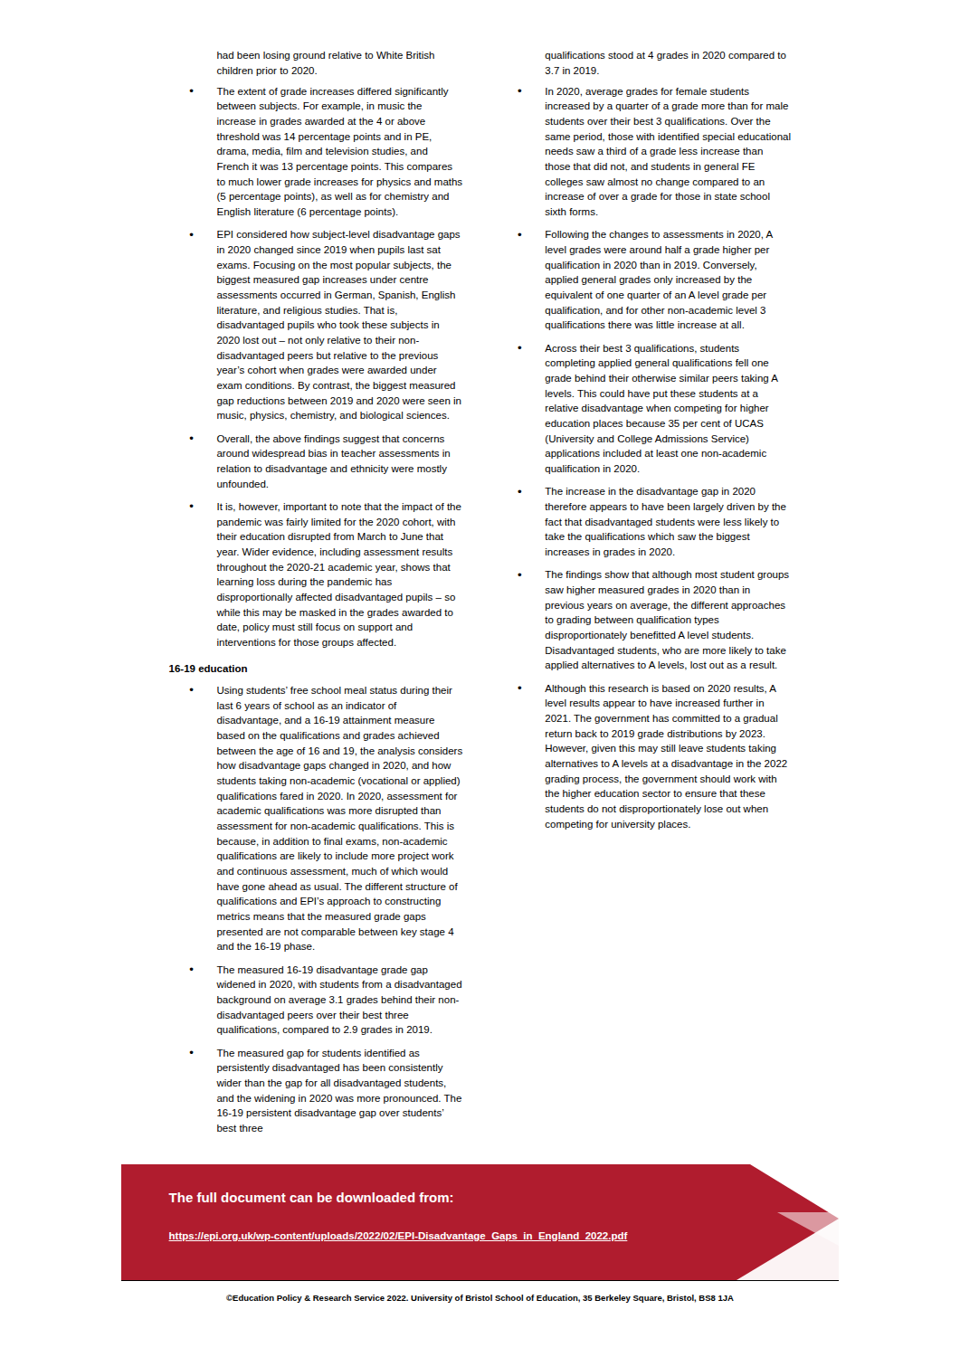had been losing ground relative to White British children prior to 2020.
The extent of grade increases differed significantly between subjects. For example, in music the increase in grades awarded at the 4 or above threshold was 14 percentage points and in PE, drama, media, film and television studies, and French it was 13 percentage points. This compares to much lower grade increases for physics and maths (5 percentage points), as well as for chemistry and English literature (6 percentage points).
EPI considered how subject-level disadvantage gaps in 2020 changed since 2019 when pupils last sat exams. Focusing on the most popular subjects, the biggest measured gap increases under centre assessments occurred in German, Spanish, English literature, and religious studies. That is, disadvantaged pupils who took these subjects in 2020 lost out – not only relative to their non-disadvantaged peers but relative to the previous year’s cohort when grades were awarded under exam conditions. By contrast, the biggest measured gap reductions between 2019 and 2020 were seen in music, physics, chemistry, and biological sciences.
Overall, the above findings suggest that concerns around widespread bias in teacher assessments in relation to disadvantage and ethnicity were mostly unfounded.
It is, however, important to note that the impact of the pandemic was fairly limited for the 2020 cohort, with their education disrupted from March to June that year. Wider evidence, including assessment results throughout the 2020-21 academic year, shows that learning loss during the pandemic has disproportionally affected disadvantaged pupils – so while this may be masked in the grades awarded to date, policy must still focus on support and interventions for those groups affected.
16-19 education
Using students’ free school meal status during their last 6 years of school as an indicator of disadvantage, and a 16-19 attainment measure based on the qualifications and grades achieved between the age of 16 and 19, the analysis considers how disadvantage gaps changed in 2020, and how students taking non-academic (vocational or applied) qualifications fared in 2020. In 2020, assessment for academic qualifications was more disrupted than assessment for non-academic qualifications. This is because, in addition to final exams, non-academic qualifications are likely to include more project work and continuous assessment, much of which would have gone ahead as usual. The different structure of qualifications and EPI’s approach to constructing metrics means that the measured grade gaps presented are not comparable between key stage 4 and the 16-19 phase.
The measured 16-19 disadvantage grade gap widened in 2020, with students from a disadvantaged background on average 3.1 grades behind their non-disadvantaged peers over their best three qualifications, compared to 2.9 grades in 2019.
The measured gap for students identified as persistently disadvantaged has been consistently wider than the gap for all disadvantaged students, and the widening in 2020 was more pronounced. The 16-19 persistent disadvantage gap over students’ best three
qualifications stood at 4 grades in 2020 compared to 3.7 in 2019.
In 2020, average grades for female students increased by a quarter of a grade more than for male students over their best 3 qualifications. Over the same period, those with identified special educational needs saw a third of a grade less increase than those that did not, and students in general FE colleges saw almost no change compared to an increase of over a grade for those in state school sixth forms.
Following the changes to assessments in 2020, A level grades were around half a grade higher per qualification in 2020 than in 2019. Conversely, applied general grades only increased by the equivalent of one quarter of an A level grade per qualification, and for other non-academic level 3 qualifications there was little increase at all.
Across their best 3 qualifications, students completing applied general qualifications fell one grade behind their otherwise similar peers taking A levels. This could have put these students at a relative disadvantage when competing for higher education places because 35 per cent of UCAS (University and College Admissions Service) applications included at least one non-academic qualification in 2020.
The increase in the disadvantage gap in 2020 therefore appears to have been largely driven by the fact that disadvantaged students were less likely to take the qualifications which saw the biggest increases in grades in 2020.
The findings show that although most student groups saw higher measured grades in 2020 than in previous years on average, the different approaches to grading between qualification types disproportionately benefitted A level students. Disadvantaged students, who are more likely to take applied alternatives to A levels, lost out as a result.
Although this research is based on 2020 results, A level results appear to have increased further in 2021. The government has committed to a gradual return back to 2019 grade distributions by 2023. However, given this may still leave students taking alternatives to A levels at a disadvantage in the 2022 grading process, the government should work with the higher education sector to ensure that these students do not disproportionately lose out when competing for university places.
The full document can be downloaded from:
https://epi.org.uk/wp-content/uploads/2022/02/EPI-Disadvantage_Gaps_in_England_2022.pdf
©Education Policy & Research Service 2022. University of Bristol School of Education, 35 Berkeley Square, Bristol, BS8 1JA